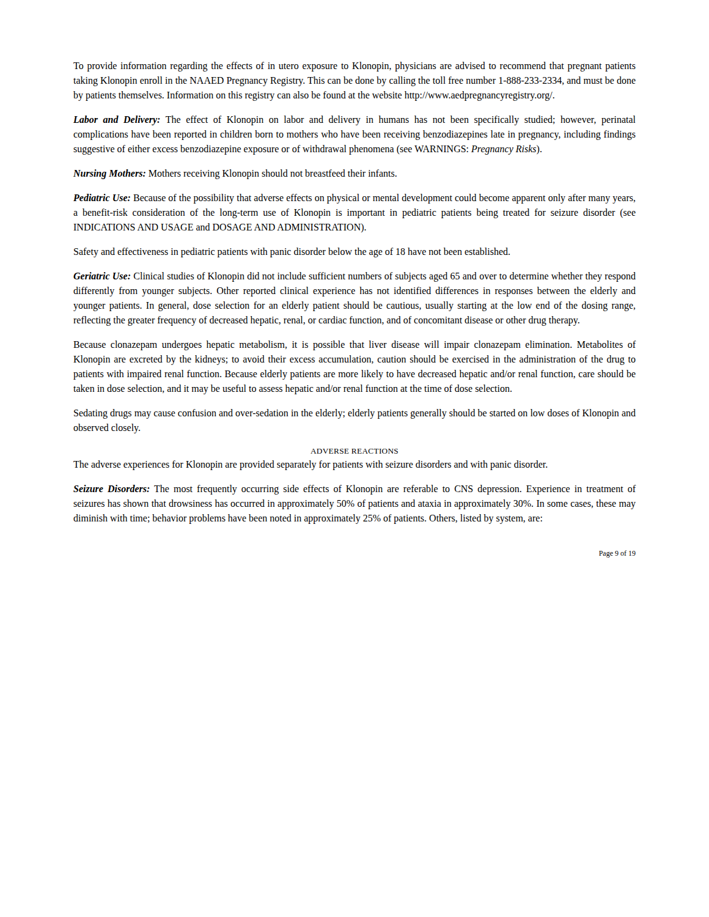To provide information regarding the effects of in utero exposure to Klonopin, physicians are advised to recommend that pregnant patients taking Klonopin enroll in the NAAED Pregnancy Registry. This can be done by calling the toll free number 1-888-233-2334, and must be done by patients themselves. Information on this registry can also be found at the website http://www.aedpregnancyregistry.org/.
Labor and Delivery: The effect of Klonopin on labor and delivery in humans has not been specifically studied; however, perinatal complications have been reported in children born to mothers who have been receiving benzodiazepines late in pregnancy, including findings suggestive of either excess benzodiazepine exposure or of withdrawal phenomena (see WARNINGS: Pregnancy Risks).
Nursing Mothers: Mothers receiving Klonopin should not breastfeed their infants.
Pediatric Use: Because of the possibility that adverse effects on physical or mental development could become apparent only after many years, a benefit-risk consideration of the long-term use of Klonopin is important in pediatric patients being treated for seizure disorder (see INDICATIONS AND USAGE and DOSAGE AND ADMINISTRATION).
Safety and effectiveness in pediatric patients with panic disorder below the age of 18 have not been established.
Geriatric Use: Clinical studies of Klonopin did not include sufficient numbers of subjects aged 65 and over to determine whether they respond differently from younger subjects. Other reported clinical experience has not identified differences in responses between the elderly and younger patients. In general, dose selection for an elderly patient should be cautious, usually starting at the low end of the dosing range, reflecting the greater frequency of decreased hepatic, renal, or cardiac function, and of concomitant disease or other drug therapy.
Because clonazepam undergoes hepatic metabolism, it is possible that liver disease will impair clonazepam elimination. Metabolites of Klonopin are excreted by the kidneys; to avoid their excess accumulation, caution should be exercised in the administration of the drug to patients with impaired renal function. Because elderly patients are more likely to have decreased hepatic and/or renal function, care should be taken in dose selection, and it may be useful to assess hepatic and/or renal function at the time of dose selection.
Sedating drugs may cause confusion and over-sedation in the elderly; elderly patients generally should be started on low doses of Klonopin and observed closely.
ADVERSE REACTIONS
The adverse experiences for Klonopin are provided separately for patients with seizure disorders and with panic disorder.
Seizure Disorders: The most frequently occurring side effects of Klonopin are referable to CNS depression. Experience in treatment of seizures has shown that drowsiness has occurred in approximately 50% of patients and ataxia in approximately 30%. In some cases, these may diminish with time; behavior problems have been noted in approximately 25% of patients. Others, listed by system, are:
Page 9 of 19